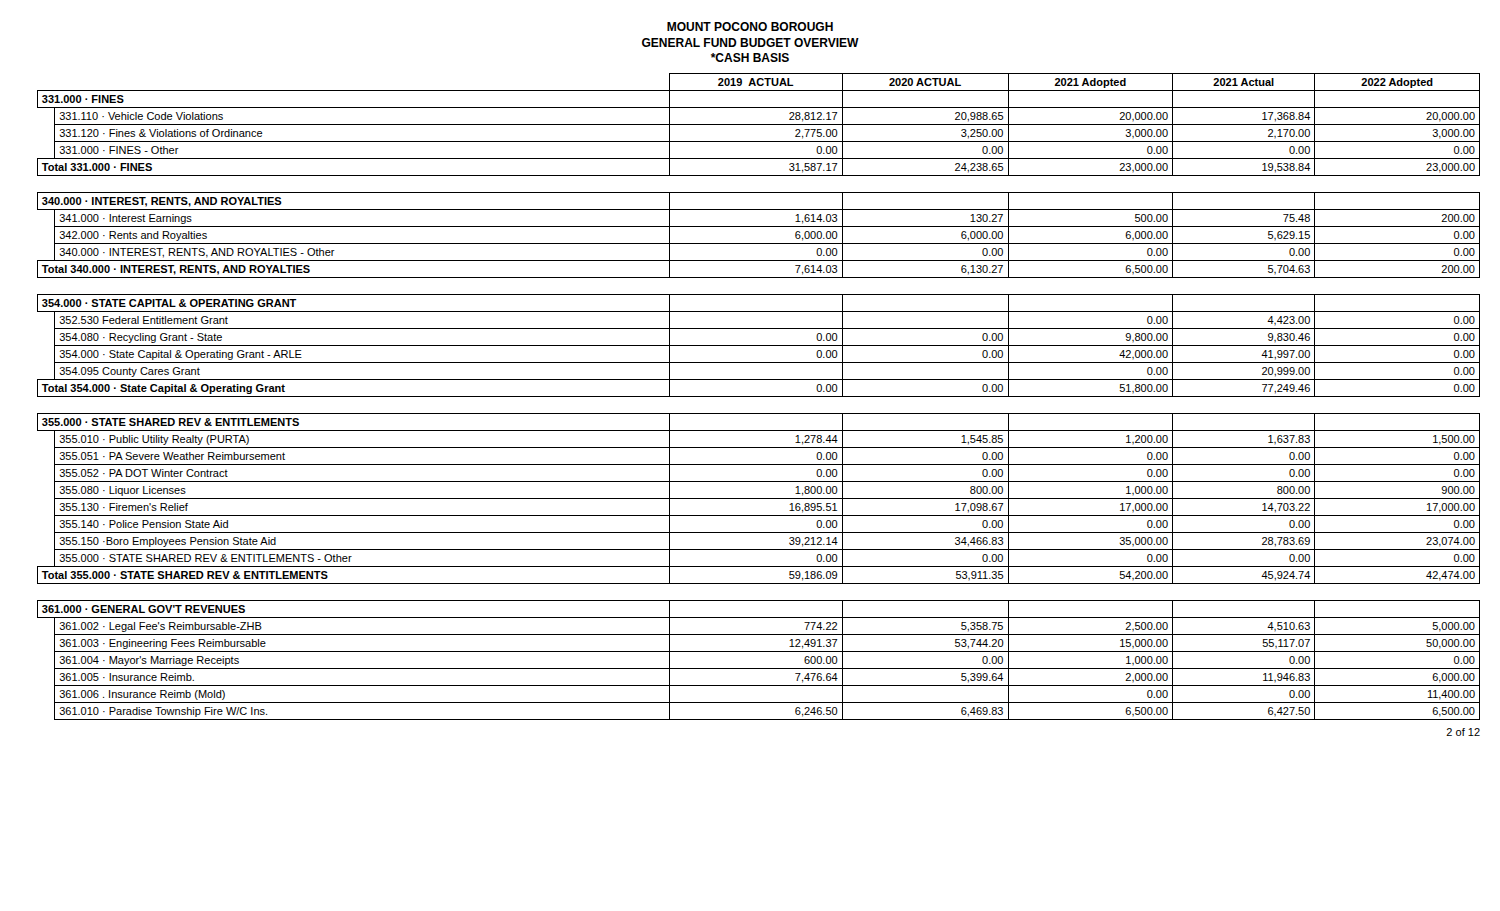MOUNT POCONO BOROUGH
GENERAL FUND BUDGET OVERVIEW
*CASH BASIS
| | | | 2019 ACTUAL | 2020 ACTUAL | 2021 Adopted | 2021 Actual | 2022 Adopted |
| --- | --- | --- | --- | --- | --- | --- | --- |
| | 331.000 · FINES | | | | | |
| | | 331.110 · Vehicle Code Violations | 28,812.17 | 20,988.65 | 20,000.00 | 17,368.84 | 20,000.00 |
| | | 331.120 · Fines & Violations of Ordinance | 2,775.00 | 3,250.00 | 3,000.00 | 2,170.00 | 3,000.00 |
| | | 331.000 · FINES - Other | 0.00 | 0.00 | 0.00 | 0.00 | 0.00 |
| | Total 331.000 · FINES | 31,587.17 | 24,238.65 | 23,000.00 | 19,538.84 | 23,000.00 |
| | 340.000 · INTEREST, RENTS, AND ROYALTIES | | | | | |
| | | 341.000 · Interest Earnings | 1,614.03 | 130.27 | 500.00 | 75.48 | 200.00 |
| | | 342.000 · Rents and Royalties | 6,000.00 | 6,000.00 | 6,000.00 | 5,629.15 | 0.00 |
| | | 340.000 · INTEREST, RENTS, AND ROYALTIES - Other | 0.00 | 0.00 | 0.00 | 0.00 | 0.00 |
| | Total 340.000 · INTEREST, RENTS, AND ROYALTIES | 7,614.03 | 6,130.27 | 6,500.00 | 5,704.63 | 200.00 |
| | 354.000 · STATE CAPITAL & OPERATING GRANT | | | | | |
| | | 352.530 Federal Entitlement Grant | | | 0.00 | 4,423.00 | 0.00 |
| | | 354.080 · Recycling Grant - State | 0.00 | 0.00 | 9,800.00 | 9,830.46 | 0.00 |
| | | 354.000 · State Capital & Operating Grant - ARLE | 0.00 | 0.00 | 42,000.00 | 41,997.00 | 0.00 |
| | | 354.095 County Cares Grant | | | 0.00 | 20,999.00 | 0.00 |
| | Total 354.000 · State Capital & Operating Grant | 0.00 | 0.00 | 51,800.00 | 77,249.46 | 0.00 |
| | 355.000 · STATE SHARED REV & ENTITLEMENTS | | | | | |
| | | 355.010 · Public Utility Realty (PURTA) | 1,278.44 | 1,545.85 | 1,200.00 | 1,637.83 | 1,500.00 |
| | | 355.051 · PA Severe Weather Reimbursement | 0.00 | 0.00 | 0.00 | 0.00 | 0.00 |
| | | 355.052 · PA DOT Winter Contract | 0.00 | 0.00 | 0.00 | 0.00 | 0.00 |
| | | 355.080 · Liquor Licenses | 1,800.00 | 800.00 | 1,000.00 | 800.00 | 900.00 |
| | | 355.130 · Firemen's Relief | 16,895.51 | 17,098.67 | 17,000.00 | 14,703.22 | 17,000.00 |
| | | 355.140 · Police Pension State Aid | 0.00 | 0.00 | 0.00 | 0.00 | 0.00 |
| | | 355.150 ·Boro Employees Pension State Aid | 39,212.14 | 34,466.83 | 35,000.00 | 28,783.69 | 23,074.00 |
| | | 355.000 · STATE SHARED REV & ENTITLEMENTS - Other | 0.00 | 0.00 | 0.00 | 0.00 | 0.00 |
| | Total 355.000 · STATE SHARED REV & ENTITLEMENTS | 59,186.09 | 53,911.35 | 54,200.00 | 45,924.74 | 42,474.00 |
| | 361.000 · GENERAL GOV'T REVENUES | | | | | |
| | | 361.002 · Legal Fee's Reimbursable-ZHB | 774.22 | 5,358.75 | 2,500.00 | 4,510.63 | 5,000.00 |
| | | 361.003 · Engineering Fees Reimbursable | 12,491.37 | 53,744.20 | 15,000.00 | 55,117.07 | 50,000.00 |
| | | 361.004 · Mayor's Marriage Receipts | 600.00 | 0.00 | 1,000.00 | 0.00 | 0.00 |
| | | 361.005 · Insurance Reimb. | 7,476.64 | 5,399.64 | 2,000.00 | 11,946.83 | 6,000.00 |
| | | 361.006 . Insurance Reimb (Mold) | | | 0.00 | 0.00 | 11,400.00 |
| | | 361.010 · Paradise Township Fire W/C Ins. | 6,246.50 | 6,469.83 | 6,500.00 | 6,427.50 | 6,500.00 |
2 of 12